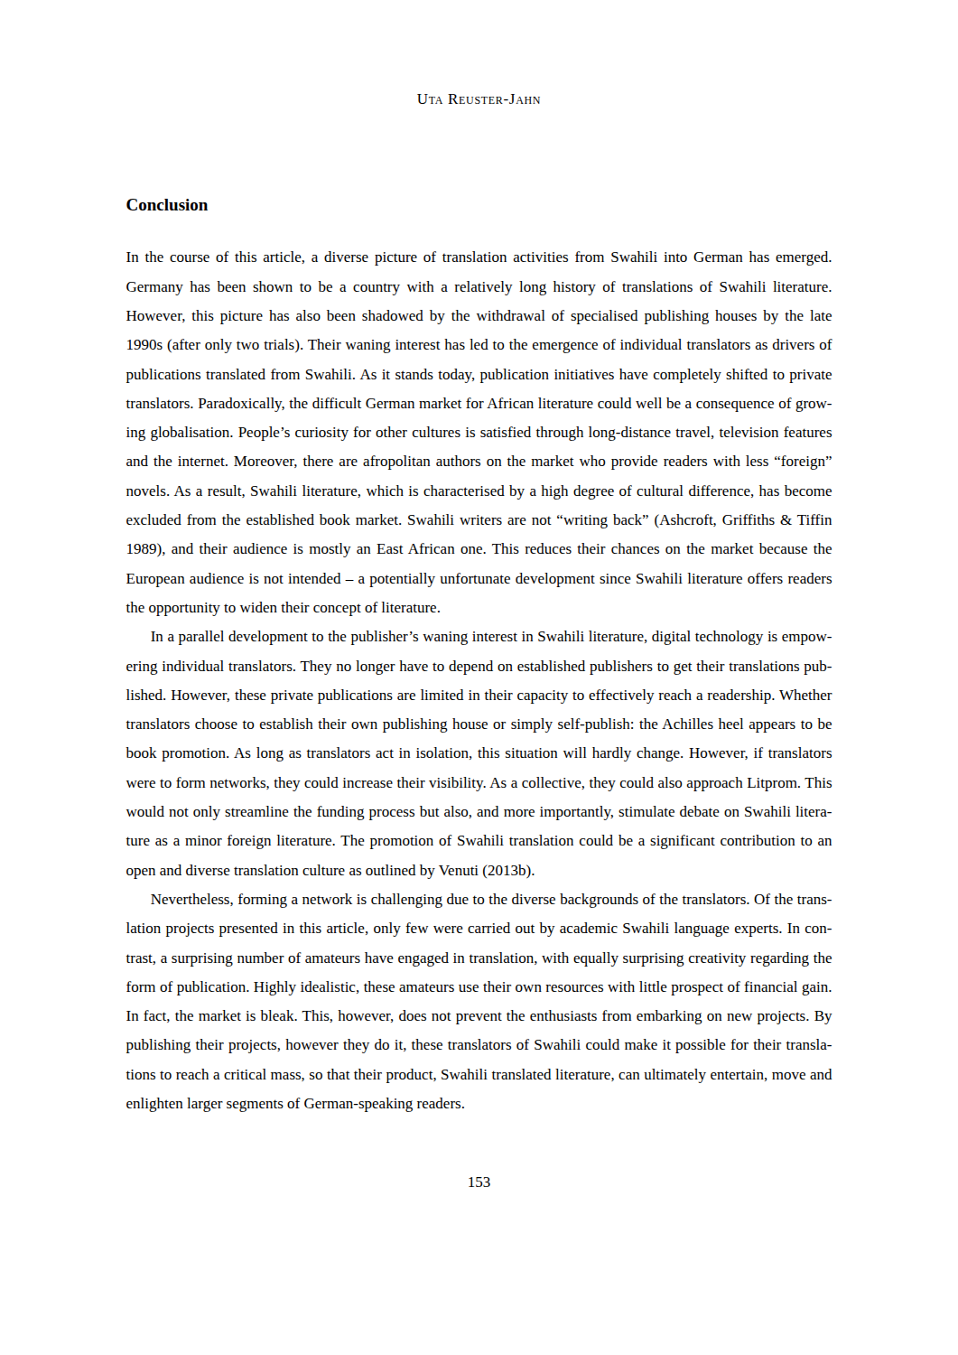Uta Reuster-Jahn
Conclusion
In the course of this article, a diverse picture of translation activities from Swahili into German has emerged. Germany has been shown to be a country with a relatively long history of translations of Swahili literature. However, this picture has also been shadowed by the withdrawal of specialised publishing houses by the late 1990s (after only two trials). Their waning interest has led to the emergence of individual translators as drivers of publications translated from Swahili. As it stands today, publication initiatives have completely shifted to private translators. Paradoxically, the difficult German market for African literature could well be a consequence of growing globalisation. People’s curiosity for other cultures is satisfied through long-distance travel, television features and the internet. Moreover, there are afropolitan authors on the market who provide readers with less “foreign” novels. As a result, Swahili literature, which is characterised by a high degree of cultural difference, has become excluded from the established book market. Swahili writers are not “writing back” (Ashcroft, Griffiths & Tiffin 1989), and their audience is mostly an East African one. This reduces their chances on the market because the European audience is not intended – a potentially unfortunate development since Swahili literature offers readers the opportunity to widen their concept of literature.
In a parallel development to the publisher’s waning interest in Swahili literature, digital technology is empowering individual translators. They no longer have to depend on established publishers to get their translations published. However, these private publications are limited in their capacity to effectively reach a readership. Whether translators choose to establish their own publishing house or simply self-publish: the Achilles heel appears to be book promotion. As long as translators act in isolation, this situation will hardly change. However, if translators were to form networks, they could increase their visibility. As a collective, they could also approach Litprom. This would not only streamline the funding process but also, and more importantly, stimulate debate on Swahili literature as a minor foreign literature. The promotion of Swahili translation could be a significant contribution to an open and diverse translation culture as outlined by Venuti (2013b).
Nevertheless, forming a network is challenging due to the diverse backgrounds of the translators. Of the translation projects presented in this article, only few were carried out by academic Swahili language experts. In contrast, a surprising number of amateurs have engaged in translation, with equally surprising creativity regarding the form of publication. Highly idealistic, these amateurs use their own resources with little prospect of financial gain. In fact, the market is bleak. This, however, does not prevent the enthusiasts from embarking on new projects. By publishing their projects, however they do it, these translators of Swahili could make it possible for their translations to reach a critical mass, so that their product, Swahili translated literature, can ultimately entertain, move and enlighten larger segments of German-speaking readers.
153